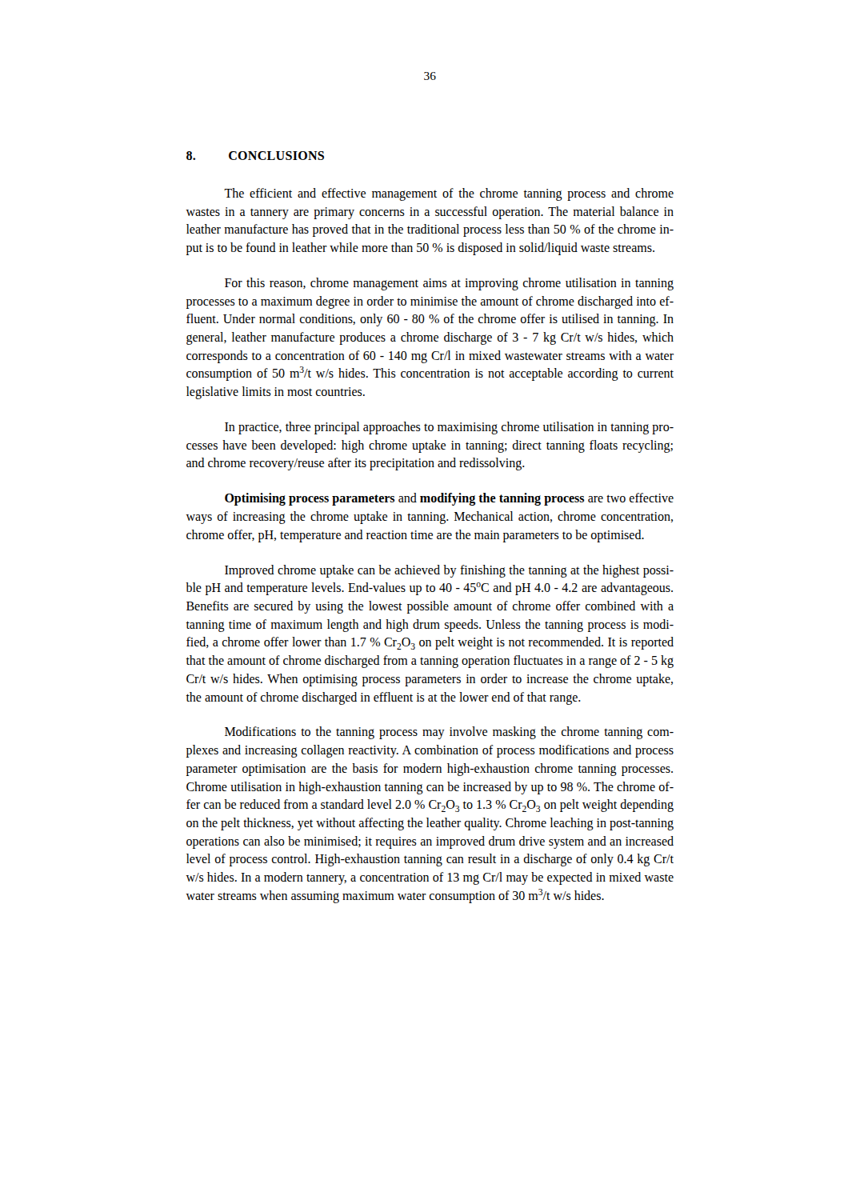36
8. CONCLUSIONS
The efficient and effective management of the chrome tanning process and chrome wastes in a tannery are primary concerns in a successful operation. The material balance in leather manufacture has proved that in the traditional process less than 50 % of the chrome input is to be found in leather while more than 50 % is disposed in solid/liquid waste streams.
For this reason, chrome management aims at improving chrome utilisation in tanning processes to a maximum degree in order to minimise the amount of chrome discharged into effluent. Under normal conditions, only 60 - 80 % of the chrome offer is utilised in tanning. In general, leather manufacture produces a chrome discharge of 3 - 7 kg Cr/t w/s hides, which corresponds to a concentration of 60 - 140 mg Cr/l in mixed wastewater streams with a water consumption of 50 m3/t w/s hides. This concentration is not acceptable according to current legislative limits in most countries.
In practice, three principal approaches to maximising chrome utilisation in tanning processes have been developed: high chrome uptake in tanning; direct tanning floats recycling; and chrome recovery/reuse after its precipitation and redissolving.
Optimising process parameters and modifying the tanning process are two effective ways of increasing the chrome uptake in tanning. Mechanical action, chrome concentration, chrome offer, pH, temperature and reaction time are the main parameters to be optimised.
Improved chrome uptake can be achieved by finishing the tanning at the highest possible pH and temperature levels. End-values up to 40 - 45oC and pH 4.0 - 4.2 are advantageous. Benefits are secured by using the lowest possible amount of chrome offer combined with a tanning time of maximum length and high drum speeds. Unless the tanning process is modified, a chrome offer lower than 1.7 % Cr2O3 on pelt weight is not recommended. It is reported that the amount of chrome discharged from a tanning operation fluctuates in a range of 2 - 5 kg Cr/t w/s hides. When optimising process parameters in order to increase the chrome uptake, the amount of chrome discharged in effluent is at the lower end of that range.
Modifications to the tanning process may involve masking the chrome tanning complexes and increasing collagen reactivity. A combination of process modifications and process parameter optimisation are the basis for modern high-exhaustion chrome tanning processes. Chrome utilisation in high-exhaustion tanning can be increased by up to 98 %. The chrome offer can be reduced from a standard level 2.0 % Cr2O3 to 1.3 % Cr2O3 on pelt weight depending on the pelt thickness, yet without affecting the leather quality. Chrome leaching in post-tanning operations can also be minimised; it requires an improved drum drive system and an increased level of process control. High-exhaustion tanning can result in a discharge of only 0.4 kg Cr/t w/s hides. In a modern tannery, a concentration of 13 mg Cr/l may be expected in mixed waste water streams when assuming maximum water consumption of 30 m3/t w/s hides.